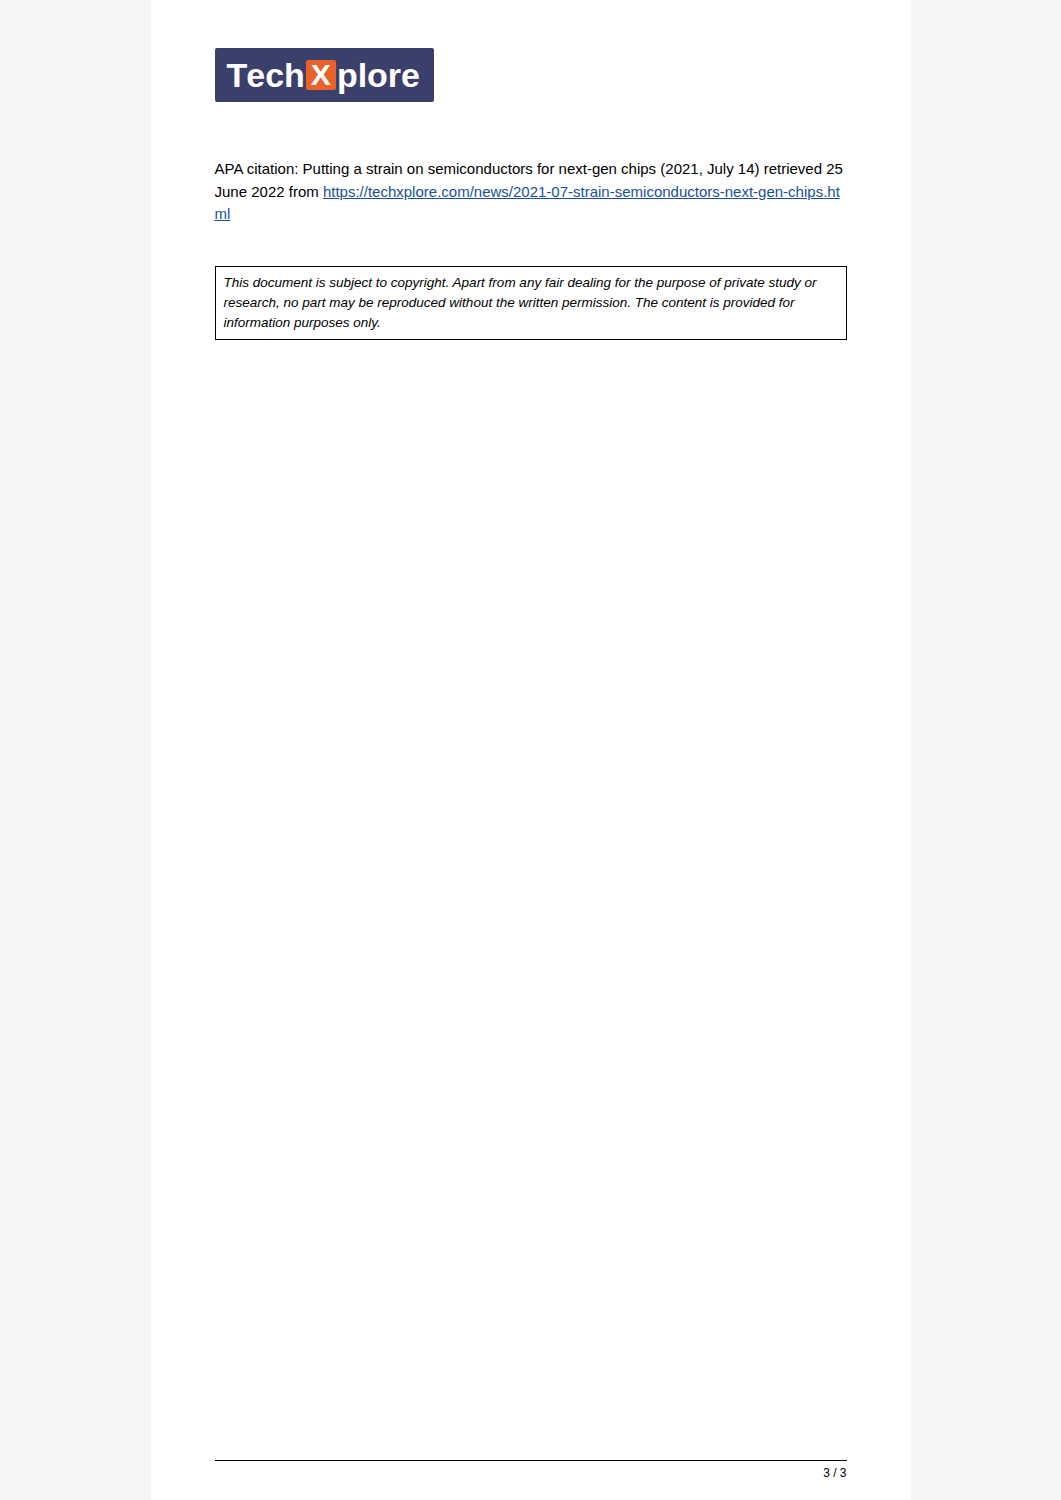Tech Xplore
APA citation: Putting a strain on semiconductors for next-gen chips (2021, July 14) retrieved 25 June 2022 from https://techxplore.com/news/2021-07-strain-semiconductors-next-gen-chips.html
This document is subject to copyright. Apart from any fair dealing for the purpose of private study or research, no part may be reproduced without the written permission. The content is provided for information purposes only.
3 / 3